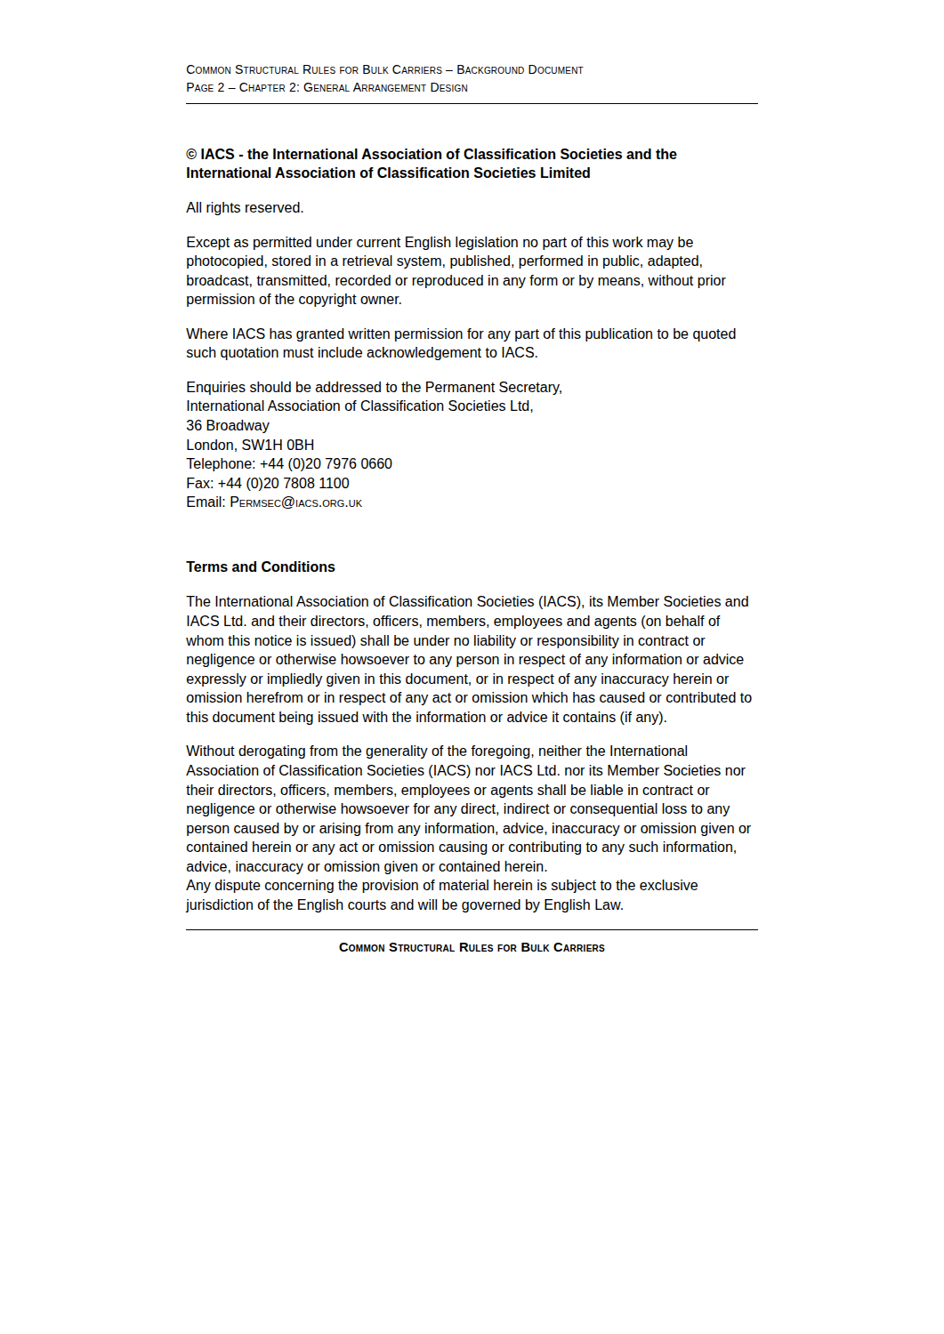Common Structural Rules for Bulk Carriers – Background Document
Page 2 – Chapter 2: General Arrangement Design
© IACS - the International Association of Classification Societies and the International Association of Classification Societies Limited
All rights reserved.
Except as permitted under current English legislation no part of this work may be photocopied, stored in a retrieval system, published, performed in public, adapted, broadcast, transmitted, recorded or reproduced in any form or by means, without prior permission of the copyright owner.
Where IACS has granted written permission for any part of this publication to be quoted such quotation must include acknowledgement to IACS.
Enquiries should be addressed to the Permanent Secretary,
International Association of Classification Societies Ltd,
36 Broadway
London, SW1H 0BH
Telephone: +44 (0)20 7976 0660
Fax: +44 (0)20 7808 1100
Email: Permsec@iacs.org.uk
Terms and Conditions
The International Association of Classification Societies (IACS), its Member Societies and IACS Ltd. and their directors, officers, members, employees and agents (on behalf of whom this notice is issued) shall be under no liability or responsibility in contract or negligence or otherwise howsoever to any person in respect of any information or advice expressly or impliedly given in this document, or in respect of any inaccuracy herein or omission herefrom or in respect of any act or omission which has caused or contributed to this document being issued with the information or advice it contains (if any).
Without derogating from the generality of the foregoing, neither the International Association of Classification Societies (IACS) nor IACS Ltd. nor its Member Societies nor their directors, officers, members, employees or agents shall be liable in contract or negligence or otherwise howsoever for any direct, indirect or consequential loss to any person caused by or arising from any information, advice, inaccuracy or omission given or contained herein or any act or omission causing or contributing to any such information, advice, inaccuracy or omission given or contained herein.
Any dispute concerning the provision of material herein is subject to the exclusive jurisdiction of the English courts and will be governed by English Law.
Common Structural Rules for Bulk Carriers